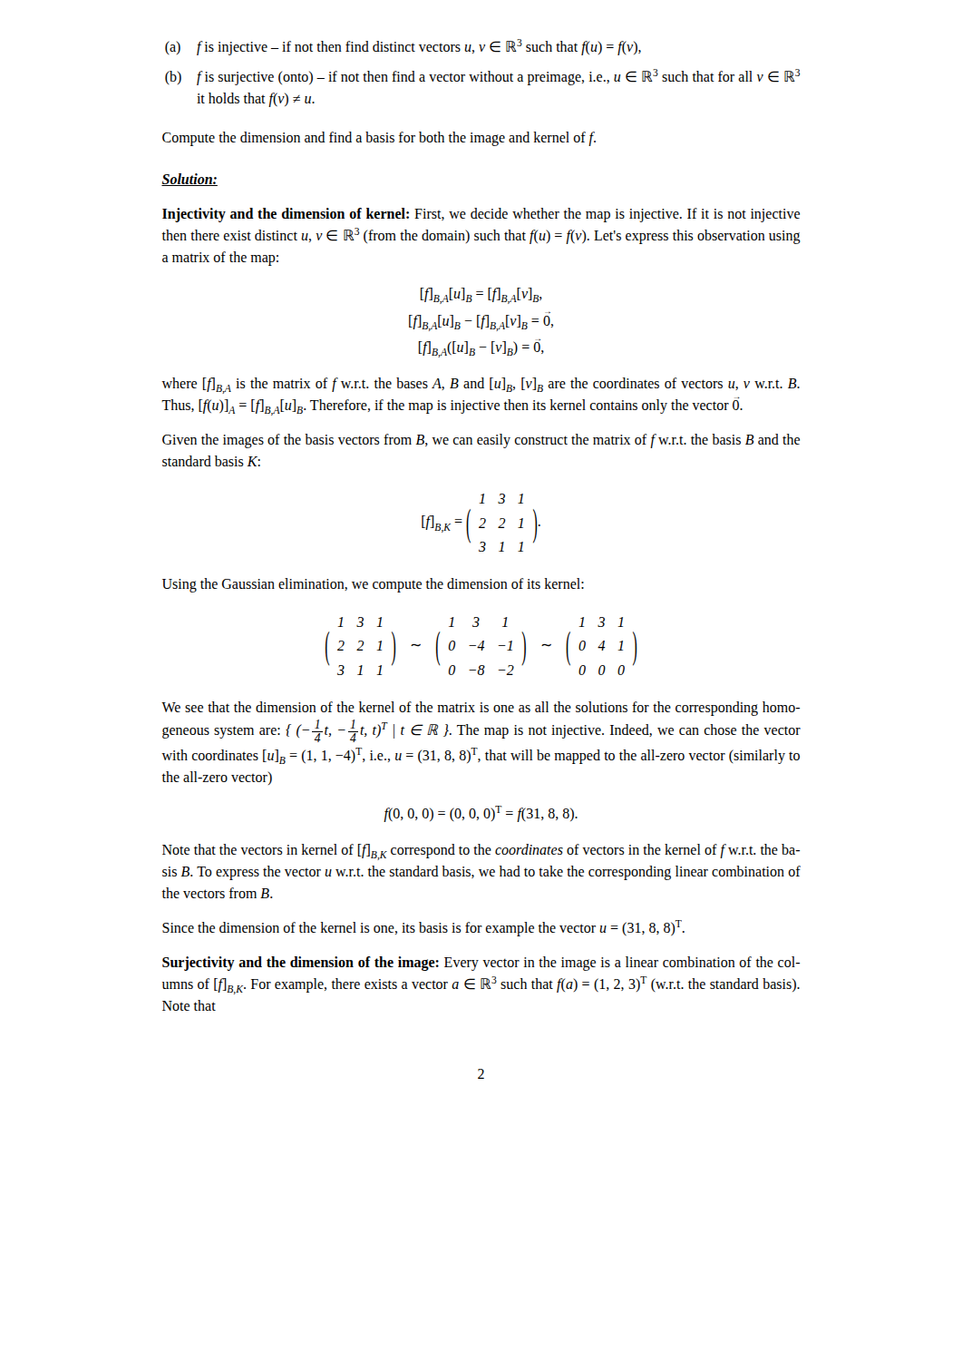(a) f is injective – if not then find distinct vectors u, v ∈ ℝ3 such that f(u) = f(v),
(b) f is surjective (onto) – if not then find a vector without a preimage, i.e., u ∈ ℝ3 such that for all v ∈ ℝ3 it holds that f(v) ≠ u.
Compute the dimension and find a basis for both the image and kernel of f.
Solution:
Injectivity and the dimension of kernel: First, we decide whether the map is injective. If it is not injective then there exist distinct u, v ∈ ℝ3 (from the domain) such that f(u) = f(v). Let's express this observation using a matrix of the map:
[f]B,A[u]B = [f]B,A[v]B,
[f]B,A[u]B − [f]B,A[v]B = 0,
[f]B,A([u]B − [v]B) = 0,
where [f]B,A is the matrix of f w.r.t. the bases A, B and [u]B, [v]B are the coordinates of vectors u, v w.r.t. B. Thus, [f(u)]A = [f]B,A[u]B. Therefore, if the map is injective then its kernel contains only the vector 0.
Given the images of the basis vectors from B, we can easily construct the matrix of f w.r.t. the basis B and the standard basis K:
[f]B,K = (
| 1 | 3 | 1 |
| 2 | 2 | 1 |
| 3 | 1 | 1 |
).
Using the Gaussian elimination, we compute the dimension of its kernel:
(
| 1 | 3 | 1 |
| 2 | 2 | 1 |
| 3 | 1 | 1 |
) ∼ (
| 1 | 3 | 1 |
| 0 | −4 | −1 |
| 0 | −8 | −2 |
) ∼ (
| 1 | 3 | 1 |
| 0 | 4 | 1 |
| 0 | 0 | 0 |
)
We see that the dimension of the kernel of the matrix is one as all the solutions for the corresponding homogeneous system are: { (−14 t, −14 t, t)T | t ∈ ℝ }. The map is not injective. Indeed, we can chose the vector with coordinates [u]B = (1, 1, −4)T, i.e., u = (31, 8, 8)T, that will be mapped to the all-zero vector (similarly to the all-zero vector)
f(0, 0, 0) = (0, 0, 0)T = f(31, 8, 8).
Note that the vectors in kernel of [f]B,K correspond to the coordinates of vectors in the kernel of f w.r.t. the basis B. To express the vector u w.r.t. the standard basis, we had to take the corresponding linear combination of the vectors from B.
Since the dimension of the kernel is one, its basis is for example the vector u = (31, 8, 8)T.
Surjectivity and the dimension of the image: Every vector in the image is a linear combination of the columns of [f]B,K. For example, there exists a vector a ∈ ℝ3 such that f(a) = (1, 2, 3)T (w.r.t. the standard basis). Note that
2